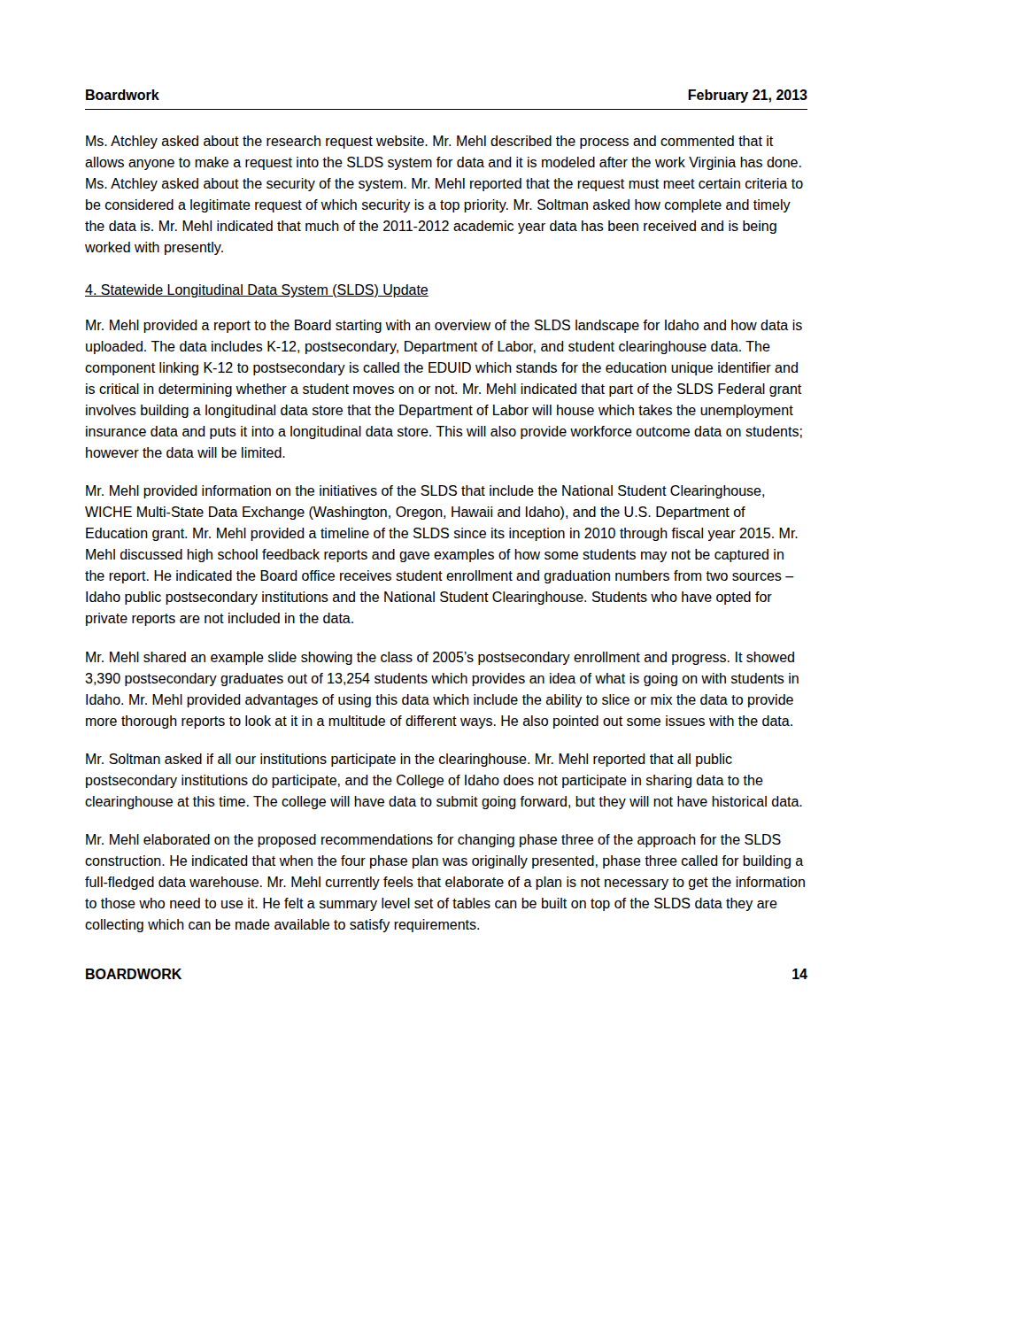Boardwork February 21, 2013
Ms. Atchley asked about the research request website. Mr. Mehl described the process and commented that it allows anyone to make a request into the SLDS system for data and it is modeled after the work Virginia has done. Ms. Atchley asked about the security of the system. Mr. Mehl reported that the request must meet certain criteria to be considered a legitimate request of which security is a top priority. Mr. Soltman asked how complete and timely the data is. Mr. Mehl indicated that much of the 2011-2012 academic year data has been received and is being worked with presently.
4. Statewide Longitudinal Data System (SLDS) Update
Mr. Mehl provided a report to the Board starting with an overview of the SLDS landscape for Idaho and how data is uploaded. The data includes K-12, postsecondary, Department of Labor, and student clearinghouse data. The component linking K-12 to postsecondary is called the EDUID which stands for the education unique identifier and is critical in determining whether a student moves on or not. Mr. Mehl indicated that part of the SLDS Federal grant involves building a longitudinal data store that the Department of Labor will house which takes the unemployment insurance data and puts it into a longitudinal data store. This will also provide workforce outcome data on students; however the data will be limited.
Mr. Mehl provided information on the initiatives of the SLDS that include the National Student Clearinghouse, WICHE Multi-State Data Exchange (Washington, Oregon, Hawaii and Idaho), and the U.S. Department of Education grant. Mr. Mehl provided a timeline of the SLDS since its inception in 2010 through fiscal year 2015. Mr. Mehl discussed high school feedback reports and gave examples of how some students may not be captured in the report. He indicated the Board office receives student enrollment and graduation numbers from two sources – Idaho public postsecondary institutions and the National Student Clearinghouse. Students who have opted for private reports are not included in the data.
Mr. Mehl shared an example slide showing the class of 2005’s postsecondary enrollment and progress. It showed 3,390 postsecondary graduates out of 13,254 students which provides an idea of what is going on with students in Idaho. Mr. Mehl provided advantages of using this data which include the ability to slice or mix the data to provide more thorough reports to look at it in a multitude of different ways. He also pointed out some issues with the data.
Mr. Soltman asked if all our institutions participate in the clearinghouse. Mr. Mehl reported that all public postsecondary institutions do participate, and the College of Idaho does not participate in sharing data to the clearinghouse at this time. The college will have data to submit going forward, but they will not have historical data.
Mr. Mehl elaborated on the proposed recommendations for changing phase three of the approach for the SLDS construction. He indicated that when the four phase plan was originally presented, phase three called for building a full-fledged data warehouse. Mr. Mehl currently feels that elaborate of a plan is not necessary to get the information to those who need to use it. He felt a summary level set of tables can be built on top of the SLDS data they are collecting which can be made available to satisfy requirements.
BOARDWORK 14